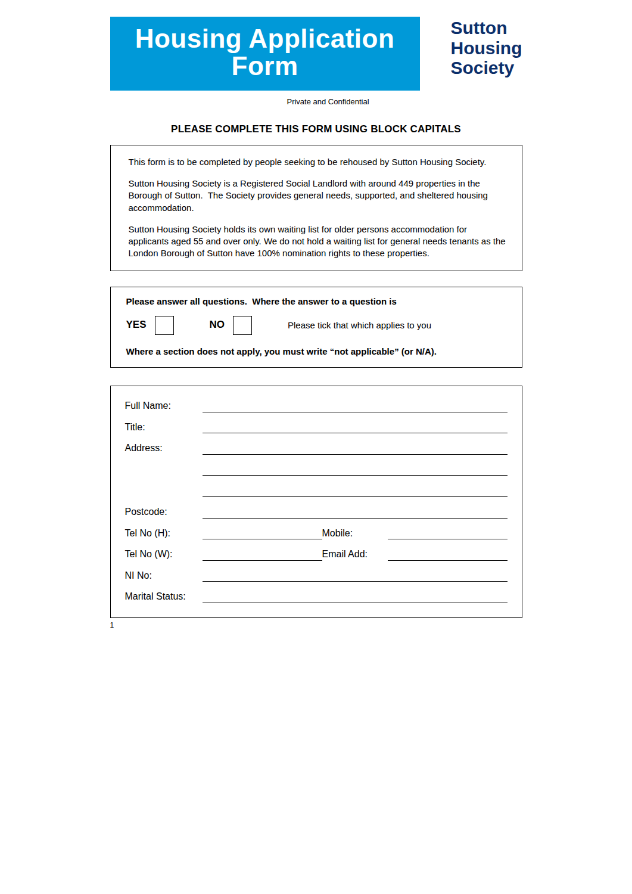Housing Application Form
Sutton Housing Society
Private and Confidential
PLEASE COMPLETE THIS FORM USING BLOCK CAPITALS
This form is to be completed by people seeking to be rehoused by Sutton Housing Society.
Sutton Housing Society is a Registered Social Landlord with around 449 properties in the Borough of Sutton. The Society provides general needs, supported, and sheltered housing accommodation.
Sutton Housing Society holds its own waiting list for older persons accommodation for applicants aged 55 and over only. We do not hold a waiting list for general needs tenants as the London Borough of Sutton have 100% nomination rights to these properties.
Please answer all questions. Where the answer to a question is
YES NO Please tick that which applies to you
Where a section does not apply, you must write “not applicable” (or N/A).
| Full Name: | |
| Title: | |
| Address: | |
| Postcode: | |
| Tel No (H): | | Mobile: | |
| Tel No (W): | | Email Add: | |
| NI No: | |
| Marital Status: | |
1